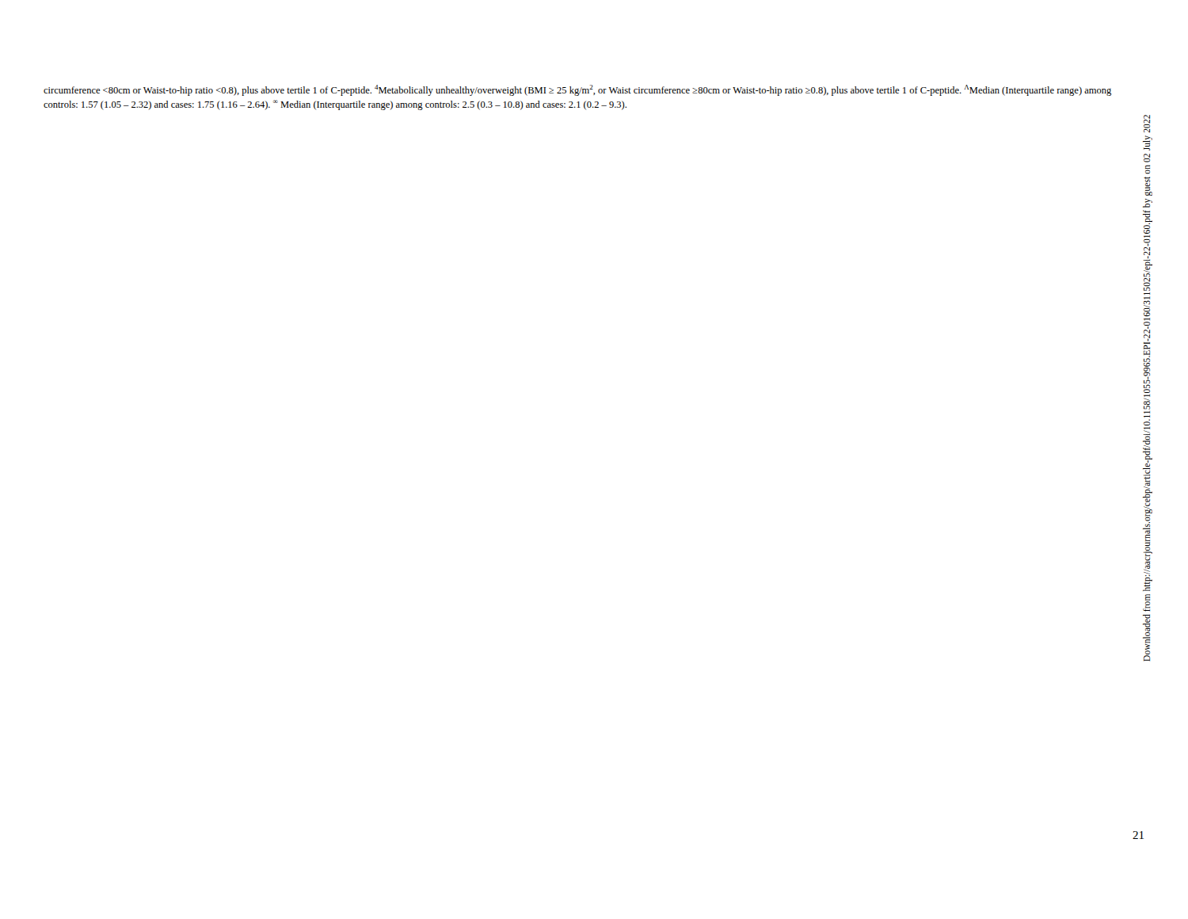circumference <80cm or Waist-to-hip ratio <0.8), plus above tertile 1 of C-peptide. 4Metabolically unhealthy/overweight (BMI ≥ 25 kg/m2, or Waist circumference ≥80cm or Waist-to-hip ratio ≥0.8), plus above tertile 1 of C-peptide. ΛMedian (Interquartile range) among controls: 1.57 (1.05 – 2.32) and cases: 1.75 (1.16 – 2.64). ∞ Median (Interquartile range) among controls: 2.5 (0.3 – 10.8) and cases: 2.1 (0.2 – 9.3).
Downloaded from http://aacrjournals.org/cebp/article-pdf/doi/10.1158/1055-9965.EPI-22-0160/3115025/epi-22-0160.pdf by guest on 02 July 2022
21